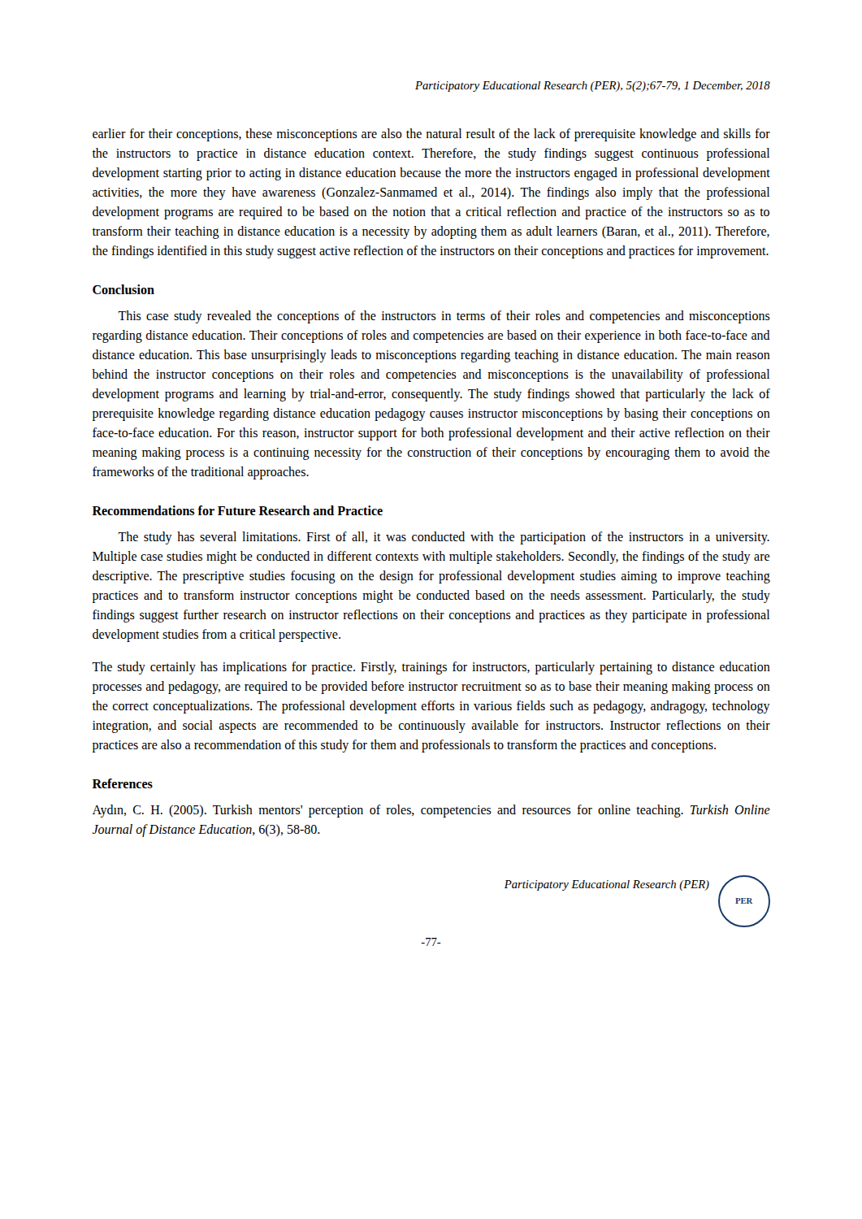Participatory Educational Research (PER), 5(2);67-79, 1 December, 2018
earlier for their conceptions, these misconceptions are also the natural result of the lack of prerequisite knowledge and skills for the instructors to practice in distance education context. Therefore, the study findings suggest continuous professional development starting prior to acting in distance education because the more the instructors engaged in professional development activities, the more they have awareness (Gonzalez-Sanmamed et al., 2014). The findings also imply that the professional development programs are required to be based on the notion that a critical reflection and practice of the instructors so as to transform their teaching in distance education is a necessity by adopting them as adult learners (Baran, et al., 2011). Therefore, the findings identified in this study suggest active reflection of the instructors on their conceptions and practices for improvement.
Conclusion
This case study revealed the conceptions of the instructors in terms of their roles and competencies and misconceptions regarding distance education. Their conceptions of roles and competencies are based on their experience in both face-to-face and distance education. This base unsurprisingly leads to misconceptions regarding teaching in distance education. The main reason behind the instructor conceptions on their roles and competencies and misconceptions is the unavailability of professional development programs and learning by trial-and-error, consequently. The study findings showed that particularly the lack of prerequisite knowledge regarding distance education pedagogy causes instructor misconceptions by basing their conceptions on face-to-face education. For this reason, instructor support for both professional development and their active reflection on their meaning making process is a continuing necessity for the construction of their conceptions by encouraging them to avoid the frameworks of the traditional approaches.
Recommendations for Future Research and Practice
The study has several limitations. First of all, it was conducted with the participation of the instructors in a university. Multiple case studies might be conducted in different contexts with multiple stakeholders. Secondly, the findings of the study are descriptive. The prescriptive studies focusing on the design for professional development studies aiming to improve teaching practices and to transform instructor conceptions might be conducted based on the needs assessment. Particularly, the study findings suggest further research on instructor reflections on their conceptions and practices as they participate in professional development studies from a critical perspective.
The study certainly has implications for practice. Firstly, trainings for instructors, particularly pertaining to distance education processes and pedagogy, are required to be provided before instructor recruitment so as to base their meaning making process on the correct conceptualizations. The professional development efforts in various fields such as pedagogy, andragogy, technology integration, and social aspects are recommended to be continuously available for instructors. Instructor reflections on their practices are also a recommendation of this study for them and professionals to transform the practices and conceptions.
References
Aydın, C. H. (2005). Turkish mentors' perception of roles, competencies and resources for online teaching. Turkish Online Journal of Distance Education, 6(3), 58-80.
PER
Participatory Educational Research (PER)
-77-